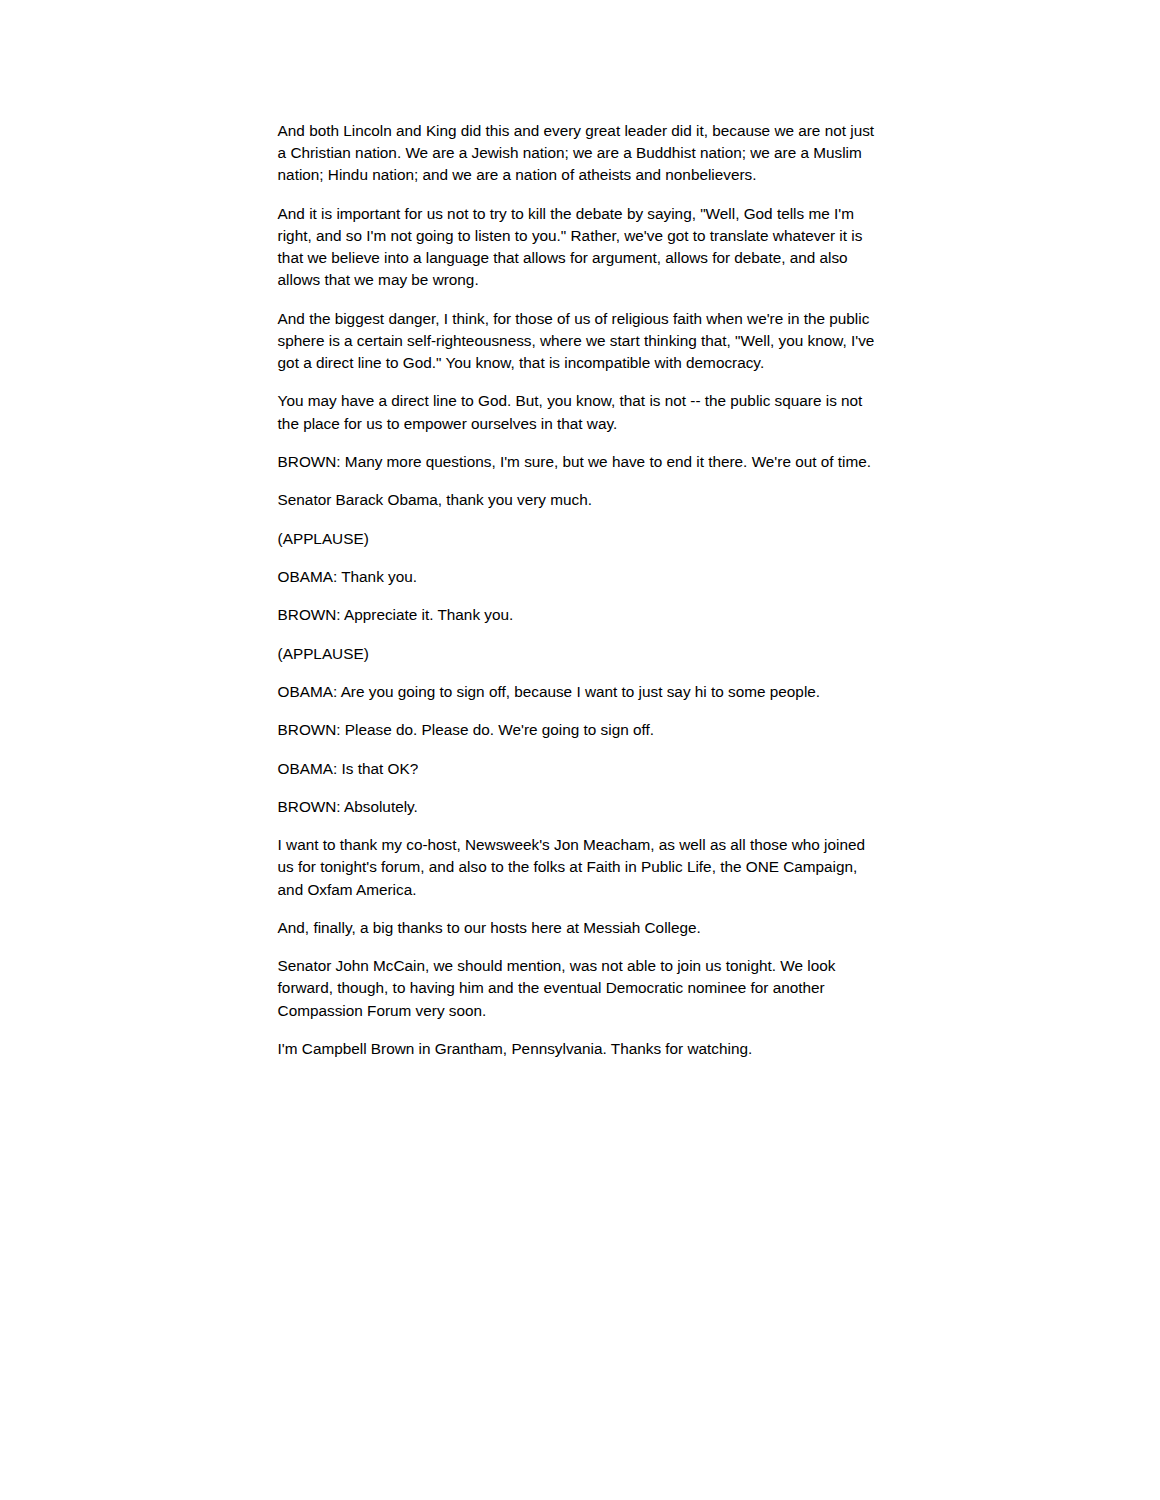And both Lincoln and King did this and every great leader did it, because we are not just a Christian nation. We are a Jewish nation; we are a Buddhist nation; we are a Muslim nation; Hindu nation; and we are a nation of atheists and nonbelievers.
And it is important for us not to try to kill the debate by saying, "Well, God tells me I'm right, and so I'm not going to listen to you." Rather, we've got to translate whatever it is that we believe into a language that allows for argument, allows for debate, and also allows that we may be wrong.
And the biggest danger, I think, for those of us of religious faith when we're in the public sphere is a certain self-righteousness, where we start thinking that, "Well, you know, I've got a direct line to God." You know, that is incompatible with democracy.
You may have a direct line to God. But, you know, that is not -- the public square is not the place for us to empower ourselves in that way.
BROWN: Many more questions, I'm sure, but we have to end it there. We're out of time.
Senator Barack Obama, thank you very much.
(APPLAUSE)
OBAMA: Thank you.
BROWN: Appreciate it. Thank you.
(APPLAUSE)
OBAMA: Are you going to sign off, because I want to just say hi to some people.
BROWN: Please do. Please do. We're going to sign off.
OBAMA: Is that OK?
BROWN: Absolutely.
I want to thank my co-host, Newsweek's Jon Meacham, as well as all those who joined us for tonight's forum, and also to the folks at Faith in Public Life, the ONE Campaign, and Oxfam America.
And, finally, a big thanks to our hosts here at Messiah College.
Senator John McCain, we should mention, was not able to join us tonight. We look forward, though, to having him and the eventual Democratic nominee for another Compassion Forum very soon.
I'm Campbell Brown in Grantham, Pennsylvania. Thanks for watching.